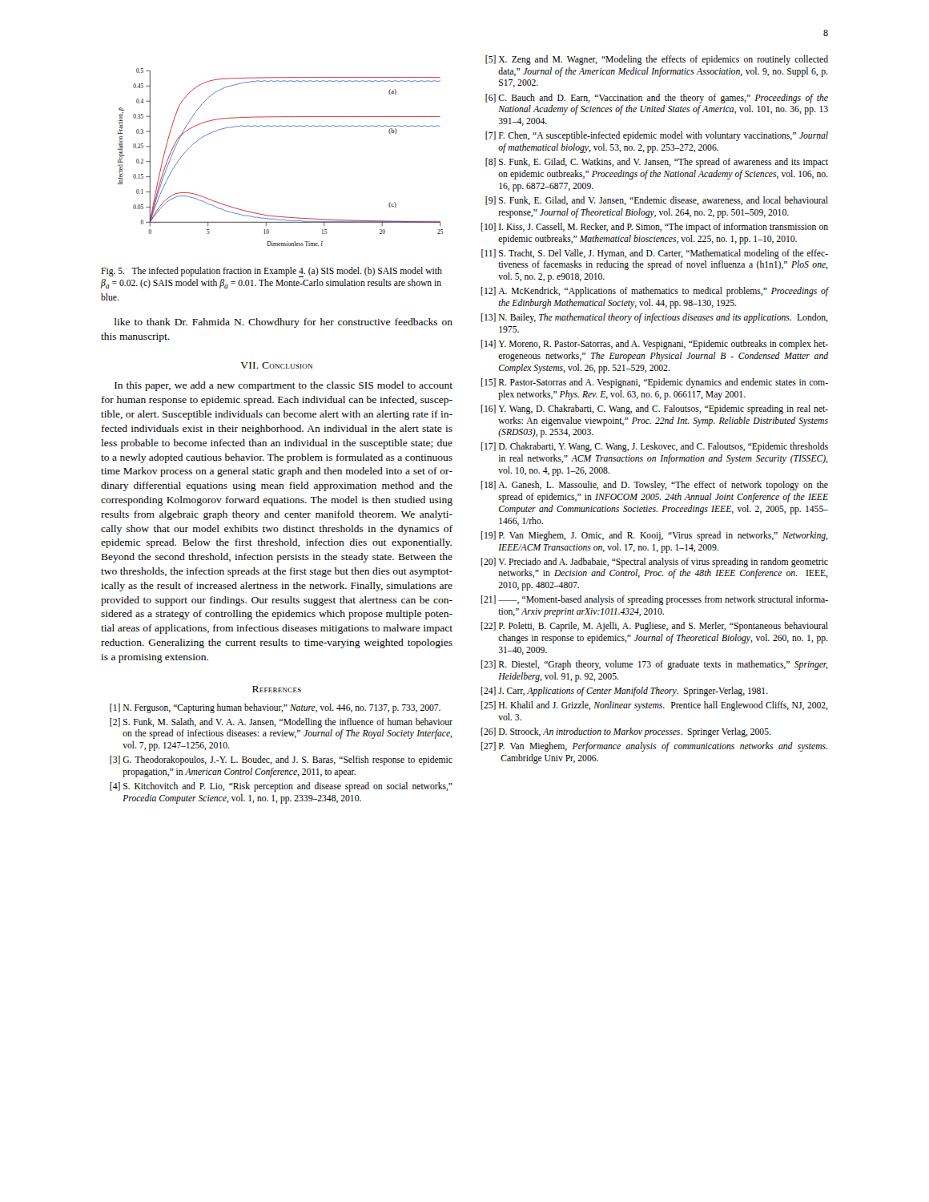8
0 0.05 0.1 0.15 0.2 0.25 0.3 0.35 0.4 0.45 0.5 0 5 10 15 20 25 Dimensionless Time, t̄ Infected Population Fraction, p̄ (a) (b) (c)
Fig. 5. The infected population fraction in Example 4. (a) SIS model. (b) SAIS model with βa = 0.02. (c) SAIS model with βa = 0.01. The Monte-Carlo simulation results are shown in blue.
like to thank Dr. Fahmida N. Chowdhury for her constructive feedbacks on this manuscript.
VII. Conclusion
In this paper, we add a new compartment to the classic SIS model to account for human response to epidemic spread. Each individual can be infected, susceptible, or alert. Susceptible individuals can become alert with an alerting rate if infected individuals exist in their neighborhood. An individual in the alert state is less probable to become infected than an individual in the susceptible state; due to a newly adopted cautious behavior. The problem is formulated as a continuous time Markov process on a general static graph and then modeled into a set of ordinary differential equations using mean field approximation method and the corresponding Kolmogorov forward equations. The model is then studied using results from algebraic graph theory and center manifold theorem. We analytically show that our model exhibits two distinct thresholds in the dynamics of epidemic spread. Below the first threshold, infection dies out exponentially. Beyond the second threshold, infection persists in the steady state. Between the two thresholds, the infection spreads at the first stage but then dies out asymptotically as the result of increased alertness in the network. Finally, simulations are provided to support our findings. Our results suggest that alertness can be considered as a strategy of controlling the epidemics which propose multiple potential areas of applications, from infectious diseases mitigations to malware impact reduction. Generalizing the current results to time-varying weighted topologies is a promising extension.
References
[1] N. Ferguson, “Capturing human behaviour,” Nature, vol. 446, no. 7137, p. 733, 2007.
[2] S. Funk, M. Salath, and V. A. A. Jansen, “Modelling the influence of human behaviour on the spread of infectious diseases: a review,” Journal of The Royal Society Interface, vol. 7, pp. 1247–1256, 2010.
[3] G. Theodorakopoulos, J.-Y. L. Boudec, and J. S. Baras, “Selfish response to epidemic propagation,” in American Control Conference, 2011, to apear.
[4] S. Kitchovitch and P. Lio, “Risk perception and disease spread on social networks,” Procedia Computer Science, vol. 1, no. 1, pp. 2339–2348, 2010.
[5] X. Zeng and M. Wagner, “Modeling the effects of epidemics on routinely collected data,” Journal of the American Medical Informatics Association, vol. 9, no. Suppl 6, p. S17, 2002.
[6] C. Bauch and D. Earn, “Vaccination and the theory of games,” Proceedings of the National Academy of Sciences of the United States of America, vol. 101, no. 36, pp. 13 391–4, 2004.
[7] F. Chen, “A susceptible-infected epidemic model with voluntary vaccinations,” Journal of mathematical biology, vol. 53, no. 2, pp. 253–272, 2006.
[8] S. Funk, E. Gilad, C. Watkins, and V. Jansen, “The spread of awareness and its impact on epidemic outbreaks,” Proceedings of the National Academy of Sciences, vol. 106, no. 16, pp. 6872–6877, 2009.
[9] S. Funk, E. Gilad, and V. Jansen, “Endemic disease, awareness, and local behavioural response,” Journal of Theoretical Biology, vol. 264, no. 2, pp. 501–509, 2010.
[10] I. Kiss, J. Cassell, M. Recker, and P. Simon, “The impact of information transmission on epidemic outbreaks,” Mathematical biosciences, vol. 225, no. 1, pp. 1–10, 2010.
[11] S. Tracht, S. Del Valle, J. Hyman, and D. Carter, “Mathematical modeling of the effectiveness of facemasks in reducing the spread of novel influenza a (h1n1),” PloS one, vol. 5, no. 2, p. e9018, 2010.
[12] A. McKendrick, “Applications of mathematics to medical problems,” Proceedings of the Edinburgh Mathematical Society, vol. 44, pp. 98–130, 1925.
[13] N. Bailey, The mathematical theory of infectious diseases and its applications. London, 1975.
[14] Y. Moreno, R. Pastor-Satorras, and A. Vespignani, “Epidemic outbreaks in complex heterogeneous networks,” The European Physical Journal B - Condensed Matter and Complex Systems, vol. 26, pp. 521–529, 2002.
[15] R. Pastor-Satorras and A. Vespignani, “Epidemic dynamics and endemic states in complex networks,” Phys. Rev. E, vol. 63, no. 6, p. 066117, May 2001.
[16] Y. Wang, D. Chakrabarti, C. Wang, and C. Faloutsos, “Epidemic spreading in real networks: An eigenvalue viewpoint,” Proc. 22nd Int. Symp. Reliable Distributed Systems (SRDS03), p. 2534, 2003.
[17] D. Chakrabarti, Y. Wang, C. Wang, J. Leskovec, and C. Faloutsos, “Epidemic thresholds in real networks,” ACM Transactions on Information and System Security (TISSEC), vol. 10, no. 4, pp. 1–26, 2008.
[18] A. Ganesh, L. Massoulie, and D. Towsley, “The effect of network topology on the spread of epidemics,” in INFOCOM 2005. 24th Annual Joint Conference of the IEEE Computer and Communications Societies. Proceedings IEEE, vol. 2, 2005, pp. 1455–1466, 1/rho.
[19] P. Van Mieghem, J. Omic, and R. Kooij, “Virus spread in networks,” Networking, IEEE/ACM Transactions on, vol. 17, no. 1, pp. 1–14, 2009.
[20] V. Preciado and A. Jadbabaie, “Spectral analysis of virus spreading in random geometric networks,” in Decision and Control, Proc. of the 48th IEEE Conference on. IEEE, 2010, pp. 4802–4807.
[21]——, “Moment-based analysis of spreading processes from network structural information,” Arxiv preprint arXiv:1011.4324, 2010.
[22] P. Poletti, B. Caprile, M. Ajelli, A. Pugliese, and S. Merler, “Spontaneous behavioural changes in response to epidemics,” Journal of Theoretical Biology, vol. 260, no. 1, pp. 31–40, 2009.
[23] R. Diestel, “Graph theory, volume 173 of graduate texts in mathematics,” Springer, Heidelberg, vol. 91, p. 92, 2005.
[24] J. Carr, Applications of Center Manifold Theory. Springer-Verlag, 1981.
[25] H. Khalil and J. Grizzle, Nonlinear systems. Prentice hall Englewood Cliffs, NJ, 2002, vol. 3.
[26] D. Stroock, An introduction to Markov processes. Springer Verlag, 2005.
[27] P. Van Mieghem, Performance analysis of communications networks and systems. Cambridge Univ Pr, 2006.